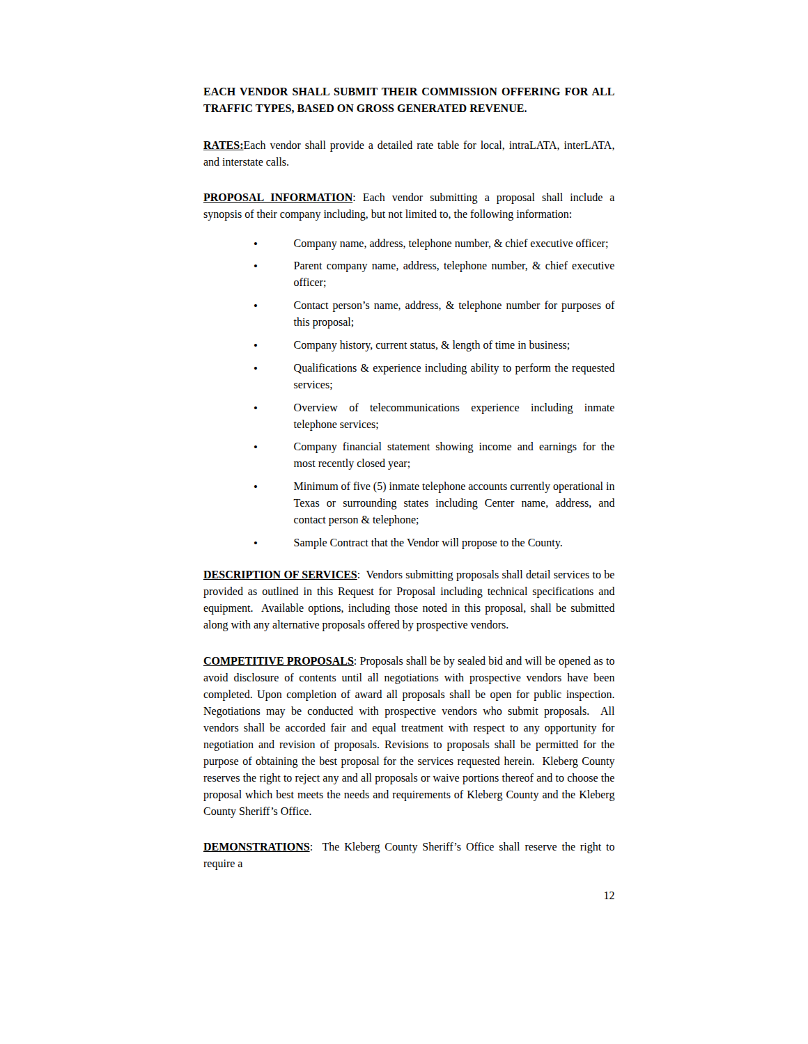EACH VENDOR SHALL SUBMIT THEIR COMMISSION OFFERING FOR ALL TRAFFIC TYPES, BASED ON GROSS GENERATED REVENUE.
RATES: Each vendor shall provide a detailed rate table for local, intraLATA, interLATA, and interstate calls.
PROPOSAL INFORMATION: Each vendor submitting a proposal shall include a synopsis of their company including, but not limited to, the following information:
Company name, address, telephone number, & chief executive officer;
Parent company name, address, telephone number, & chief executive officer;
Contact person’s name, address, & telephone number for purposes of this proposal;
Company history, current status, & length of time in business;
Qualifications & experience including ability to perform the requested services;
Overview of telecommunications experience including inmate telephone services;
Company financial statement showing income and earnings for the most recently closed year;
Minimum of five (5) inmate telephone accounts currently operational in Texas or surrounding states including Center name, address, and contact person & telephone;
Sample Contract that the Vendor will propose to the County.
DESCRIPTION OF SERVICES: Vendors submitting proposals shall detail services to be provided as outlined in this Request for Proposal including technical specifications and equipment. Available options, including those noted in this proposal, shall be submitted along with any alternative proposals offered by prospective vendors.
COMPETITIVE PROPOSALS: Proposals shall be by sealed bid and will be opened as to avoid disclosure of contents until all negotiations with prospective vendors have been completed. Upon completion of award all proposals shall be open for public inspection. Negotiations may be conducted with prospective vendors who submit proposals. All vendors shall be accorded fair and equal treatment with respect to any opportunity for negotiation and revision of proposals. Revisions to proposals shall be permitted for the purpose of obtaining the best proposal for the services requested herein. Kleberg County reserves the right to reject any and all proposals or waive portions thereof and to choose the proposal which best meets the needs and requirements of Kleberg County and the Kleberg County Sheriff’s Office.
DEMONSTRATIONS: The Kleberg County Sheriff’s Office shall reserve the right to require a
12